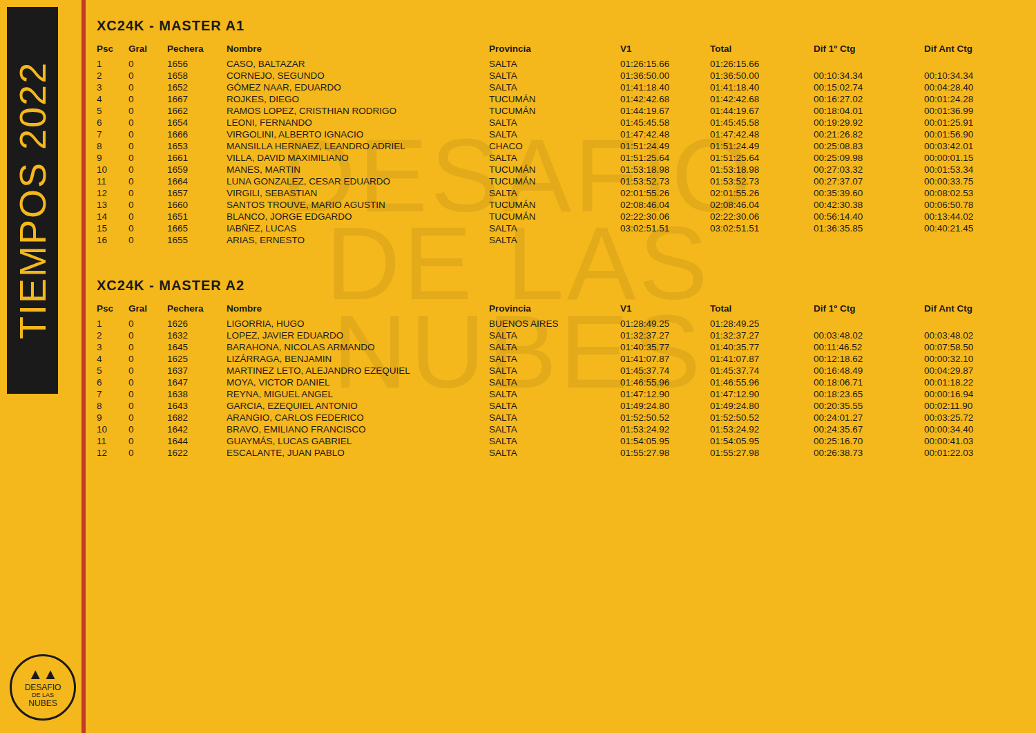DESAFIO
DE LAS
NUBES
TIEMPOS 2022
▲▲
DESAFIO
DE LAS
NUBES
XC24K - MASTER A1
| Psc | Gral | Pechera | Nombre | Provincia | V1 | Total | Dif 1º Ctg | Dif Ant Ctg |
| --- | --- | --- | --- | --- | --- | --- | --- | --- |
| 1 | 0 | 1656 | CASO, BALTAZAR | SALTA | 01:26:15.66 | 01:26:15.66 | | |
| 2 | 0 | 1658 | CORNEJO, SEGUNDO | SALTA | 01:36:50.00 | 01:36:50.00 | 00:10:34.34 | 00:10:34.34 |
| 3 | 0 | 1652 | GÓMEZ NAAR, EDUARDO | SALTA | 01:41:18.40 | 01:41:18.40 | 00:15:02.74 | 00:04:28.40 |
| 4 | 0 | 1667 | ROJKES, DIEGO | TUCUMÁN | 01:42:42.68 | 01:42:42.68 | 00:16:27.02 | 00:01:24.28 |
| 5 | 0 | 1662 | RAMOS LOPEZ, CRISTHIAN RODRIGO | TUCUMÁN | 01:44:19.67 | 01:44:19.67 | 00:18:04.01 | 00:01:36.99 |
| 6 | 0 | 1654 | LEONI, FERNANDO | SALTA | 01:45:45.58 | 01:45:45.58 | 00:19:29.92 | 00:01:25.91 |
| 7 | 0 | 1666 | VIRGOLINI, ALBERTO IGNACIO | SALTA | 01:47:42.48 | 01:47:42.48 | 00:21:26.82 | 00:01:56.90 |
| 8 | 0 | 1653 | MANSILLA HERNAEZ, LEANDRO ADRIEL | CHACO | 01:51:24.49 | 01:51:24.49 | 00:25:08.83 | 00:03:42.01 |
| 9 | 0 | 1661 | VILLA, DAVID MAXIMILIANO | SALTA | 01:51:25.64 | 01:51:25.64 | 00:25:09.98 | 00:00:01.15 |
| 10 | 0 | 1659 | MANES, MARTIN | TUCUMÁN | 01:53:18.98 | 01:53:18.98 | 00:27:03.32 | 00:01:53.34 |
| 11 | 0 | 1664 | LUNA GONZALEZ, CESAR EDUARDO | TUCUMÁN | 01:53:52.73 | 01:53:52.73 | 00:27:37.07 | 00:00:33.75 |
| 12 | 0 | 1657 | VIRGILI, SEBASTIAN | SALTA | 02:01:55.26 | 02:01:55.26 | 00:35:39.60 | 00:08:02.53 |
| 13 | 0 | 1660 | SANTOS TROUVE, MARIO AGUSTIN | TUCUMÁN | 02:08:46.04 | 02:08:46.04 | 00:42:30.38 | 00:06:50.78 |
| 14 | 0 | 1651 | BLANCO, JORGE EDGARDO | TUCUMÁN | 02:22:30.06 | 02:22:30.06 | 00:56:14.40 | 00:13:44.02 |
| 15 | 0 | 1665 | IABÑEZ, LUCAS | SALTA | 03:02:51.51 | 03:02:51.51 | 01:36:35.85 | 00:40:21.45 |
| 16 | 0 | 1655 | ARIAS, ERNESTO | SALTA | | | | |
XC24K - MASTER A2
| Psc | Gral | Pechera | Nombre | Provincia | V1 | Total | Dif 1º Ctg | Dif Ant Ctg |
| --- | --- | --- | --- | --- | --- | --- | --- | --- |
| 1 | 0 | 1626 | LIGORRIA, HUGO | BUENOS AIRES | 01:28:49.25 | 01:28:49.25 | | |
| 2 | 0 | 1632 | LOPEZ, JAVIER EDUARDO | SALTA | 01:32:37.27 | 01:32:37.27 | 00:03:48.02 | 00:03:48.02 |
| 3 | 0 | 1645 | BARAHONA, NICOLAS ARMANDO | SALTA | 01:40:35.77 | 01:40:35.77 | 00:11:46.52 | 00:07:58.50 |
| 4 | 0 | 1625 | LIZÁRRAGA, BENJAMIN | SALTA | 01:41:07.87 | 01:41:07.87 | 00:12:18.62 | 00:00:32.10 |
| 5 | 0 | 1637 | MARTINEZ LETO, ALEJANDRO EZEQUIEL | SALTA | 01:45:37.74 | 01:45:37.74 | 00:16:48.49 | 00:04:29.87 |
| 6 | 0 | 1647 | MOYA, VICTOR DANIEL | SALTA | 01:46:55.96 | 01:46:55.96 | 00:18:06.71 | 00:01:18.22 |
| 7 | 0 | 1638 | REYNA, MIGUEL ANGEL | SALTA | 01:47:12.90 | 01:47:12.90 | 00:18:23.65 | 00:00:16.94 |
| 8 | 0 | 1643 | GARCIA, EZEQUIEL ANTONIO | SALTA | 01:49:24.80 | 01:49:24.80 | 00:20:35.55 | 00:02:11.90 |
| 9 | 0 | 1682 | ARANGIO, CARLOS FEDERICO | SALTA | 01:52:50.52 | 01:52:50.52 | 00:24:01.27 | 00:03:25.72 |
| 10 | 0 | 1642 | BRAVO, EMILIANO FRANCISCO | SALTA | 01:53:24.92 | 01:53:24.92 | 00:24:35.67 | 00:00:34.40 |
| 11 | 0 | 1644 | GUAYMÁS, LUCAS GABRIEL | SALTA | 01:54:05.95 | 01:54:05.95 | 00:25:16.70 | 00:00:41.03 |
| 12 | 0 | 1622 | ESCALANTE, JUAN PABLO | SALTA | 01:55:27.98 | 01:55:27.98 | 00:26:38.73 | 00:01:22.03 |